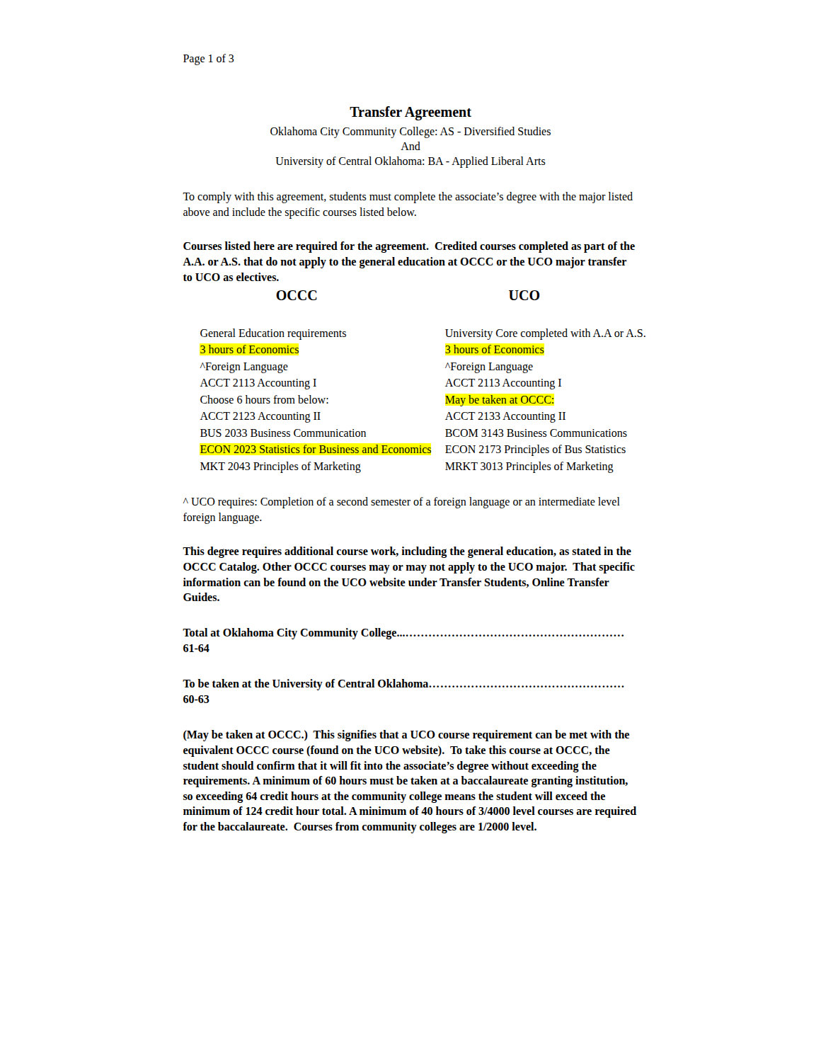Page 1 of 3
Transfer Agreement
Oklahoma City Community College: AS - Diversified Studies
And
University of Central Oklahoma: BA - Applied Liberal Arts
To comply with this agreement, students must complete the associate’s degree with the major listed above and include the specific courses listed below.
Courses listed here are required for the agreement. Credited courses completed as part of the A.A. or A.S. that do not apply to the general education at OCCC or the UCO major transfer to UCO as electives.
OCCC UCO
| General Education requirements | University Core completed with A.A or A.S. |
| 3 hours of Economics | 3 hours of Economics |
| ^Foreign Language | ^Foreign Language |
| ACCT 2113 Accounting I | ACCT 2113 Accounting I |
| Choose 6 hours from below: | May be taken at OCCC: |
| ACCT 2123 Accounting II | ACCT 2133 Accounting II |
| BUS 2033 Business Communication | BCOM 3143 Business Communications |
| ECON 2023 Statistics for Business and Economics | ECON 2173 Principles of Bus Statistics |
| MKT 2043 Principles of Marketing | MRKT 3013 Principles of Marketing |
^ UCO requires: Completion of a second semester of a foreign language or an intermediate level foreign language.
This degree requires additional course work, including the general education, as stated in the OCCC Catalog. Other OCCC courses may or may not apply to the UCO major. That specific information can be found on the UCO website under Transfer Students, Online Transfer Guides.
Total at Oklahoma City Community College...…………………………………………………61-64
To be taken at the University of Central Oklahoma……………………………………………60-63
(May be taken at OCCC.) This signifies that a UCO course requirement can be met with the equivalent OCCC course (found on the UCO website). To take this course at OCCC, the student should confirm that it will fit into the associate’s degree without exceeding the requirements. A minimum of 60 hours must be taken at a baccalaureate granting institution, so exceeding 64 credit hours at the community college means the student will exceed the minimum of 124 credit hour total. A minimum of 40 hours of 3/4000 level courses are required for the baccalaureate. Courses from community colleges are 1/2000 level.